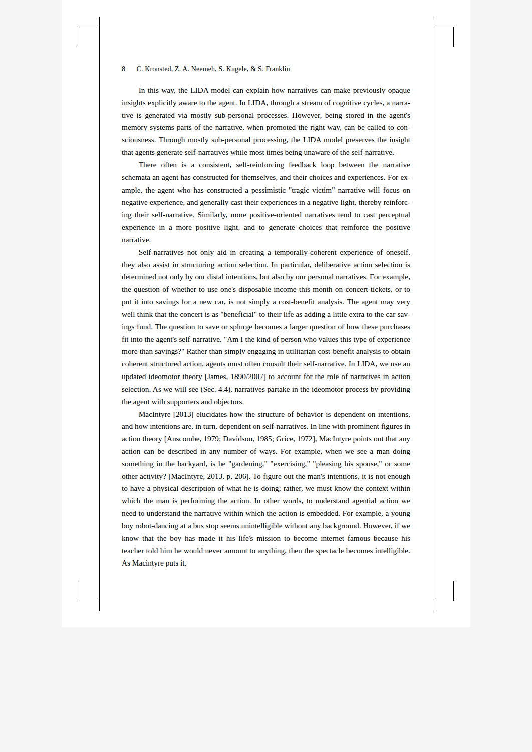8 C. Kronsted, Z. A. Neemeh, S. Kugele, & S. Franklin
In this way, the LIDA model can explain how narratives can make previously opaque insights explicitly aware to the agent. In LIDA, through a stream of cognitive cycles, a narrative is generated via mostly sub-personal processes. However, being stored in the agent's memory systems parts of the narrative, when promoted the right way, can be called to consciousness. Through mostly sub-personal processing, the LIDA model preserves the insight that agents generate self-narratives while most times being unaware of the self-narrative.
There often is a consistent, self-reinforcing feedback loop between the narrative schemata an agent has constructed for themselves, and their choices and experiences. For example, the agent who has constructed a pessimistic "tragic victim" narrative will focus on negative experience, and generally cast their experiences in a negative light, thereby reinforcing their self-narrative. Similarly, more positive-oriented narratives tend to cast perceptual experience in a more positive light, and to generate choices that reinforce the positive narrative.
Self-narratives not only aid in creating a temporally-coherent experience of oneself, they also assist in structuring action selection. In particular, deliberative action selection is determined not only by our distal intentions, but also by our personal narratives. For example, the question of whether to use one's disposable income this month on concert tickets, or to put it into savings for a new car, is not simply a cost-benefit analysis. The agent may very well think that the concert is as "beneficial" to their life as adding a little extra to the car savings fund. The question to save or splurge becomes a larger question of how these purchases fit into the agent's self-narrative. "Am I the kind of person who values this type of experience more than savings?" Rather than simply engaging in utilitarian cost-benefit analysis to obtain coherent structured action, agents must often consult their self-narrative. In LIDA, we use an updated ideomotor theory [James, 1890/2007] to account for the role of narratives in action selection. As we will see (Sec. 4.4), narratives partake in the ideomotor process by providing the agent with supporters and objectors.
MacIntyre [2013] elucidates how the structure of behavior is dependent on intentions, and how intentions are, in turn, dependent on self-narratives. In line with prominent figures in action theory [Anscombe, 1979; Davidson, 1985; Grice, 1972], MacIntyre points out that any action can be described in any number of ways. For example, when we see a man doing something in the backyard, is he "gardening," "exercising," "pleasing his spouse," or some other activity? [MacIntyre, 2013, p. 206]. To figure out the man's intentions, it is not enough to have a physical description of what he is doing; rather, we must know the context within which the man is performing the action. In other words, to understand agential action we need to understand the narrative within which the action is embedded. For example, a young boy robot-dancing at a bus stop seems unintelligible without any background. However, if we know that the boy has made it his life's mission to become internet famous because his teacher told him he would never amount to anything, then the spectacle becomes intelligible. As Macintyre puts it,